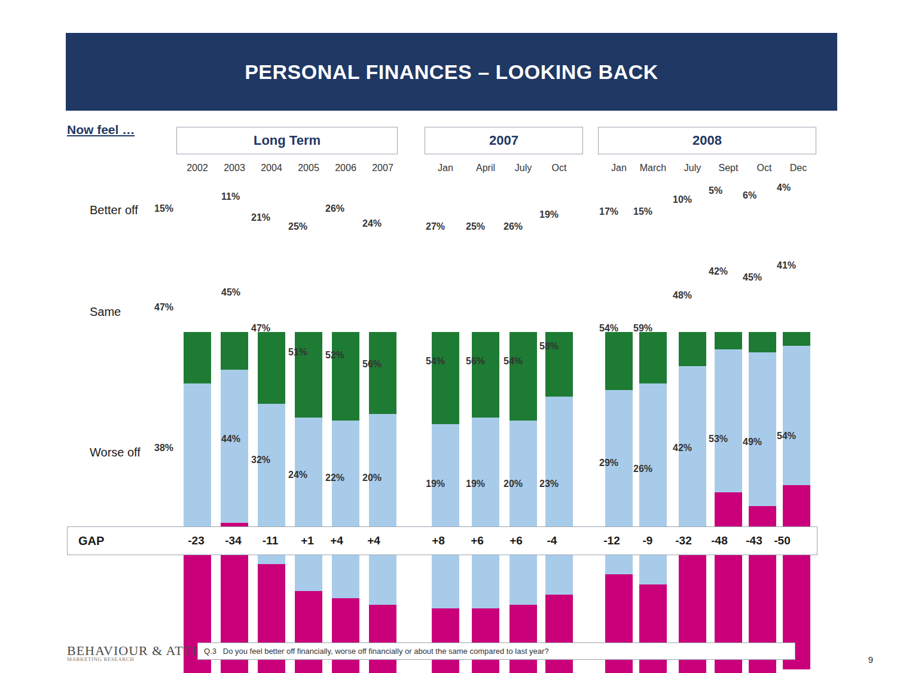PERSONAL FINANCES – LOOKING BACK
Now feel …
Long Term
2007
2008
2002
2003
2004
2005
2006
2007
Jan
April
July
Oct
Jan
March
July
Sept
Oct
Dec
Better off
Same
Worse off
15%
47%
38%
11%
45%
44%
21%
47%
32%
25%
51%
24%
26%
52%
22%
24%
56%
20%
27%
54%
19%
25%
56%
19%
26%
54%
20%
19%
58%
23%
17%
54%
29%
15%
59%
26%
10%
48%
42%
5%
42%
53%
6%
45%
49%
4%
41%
54%
GAP -23 -34 -11 +1 +4 +4 +8 +6 +6 -4 -12 -9 -32 -48 -43 -50
BEHAVIOUR & ATTITUDES MARKETING RESEARCH
Q.3 Do you feel better off financially, worse off financially or about the same compared to last year?
9